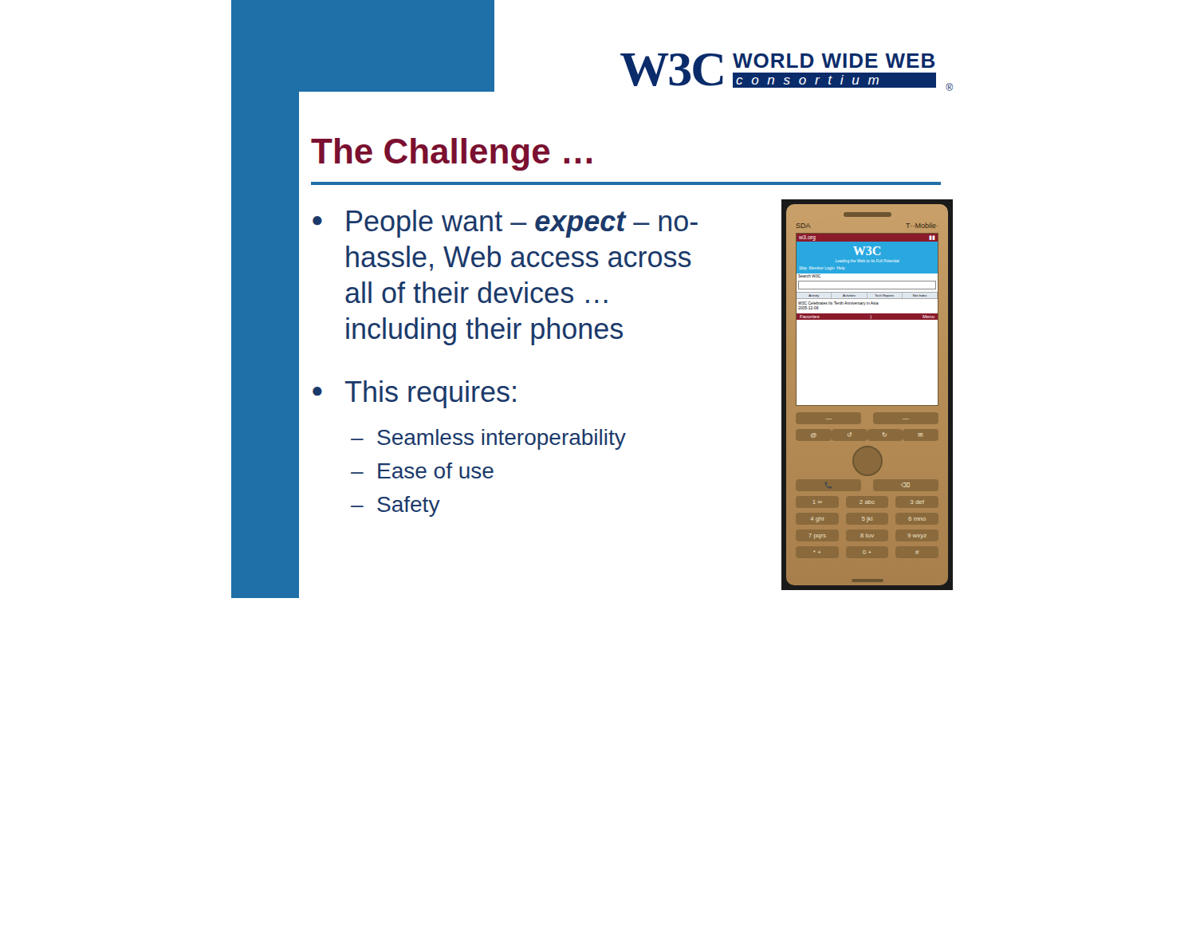W3C WORLD WIDE WEB c o n s o r t i u m ®
The Challenge …
People want – expect – no-hassle, Web access across all of their devices … including their phones
This requires:
Seamless interoperability
Ease of use
Safety
SDA T··Mobile·
w3.org▮▮
W3C
Leading the Web to Its Full Potential
Skip Member Login Help
Search W3C
Activity Activities Tech Reports Site Index
W3C Celebrates Its Tenth Anniversary in Asia
2005-12-06
Favorites|Menu
—
—
@
↺
↻
✉
📞
⌫
1 ∞
2 abc
3 def
4 ghi
5 jkl
6 mno
7 pqrs
8 tuv
9 wxyz
* +
0 +
#